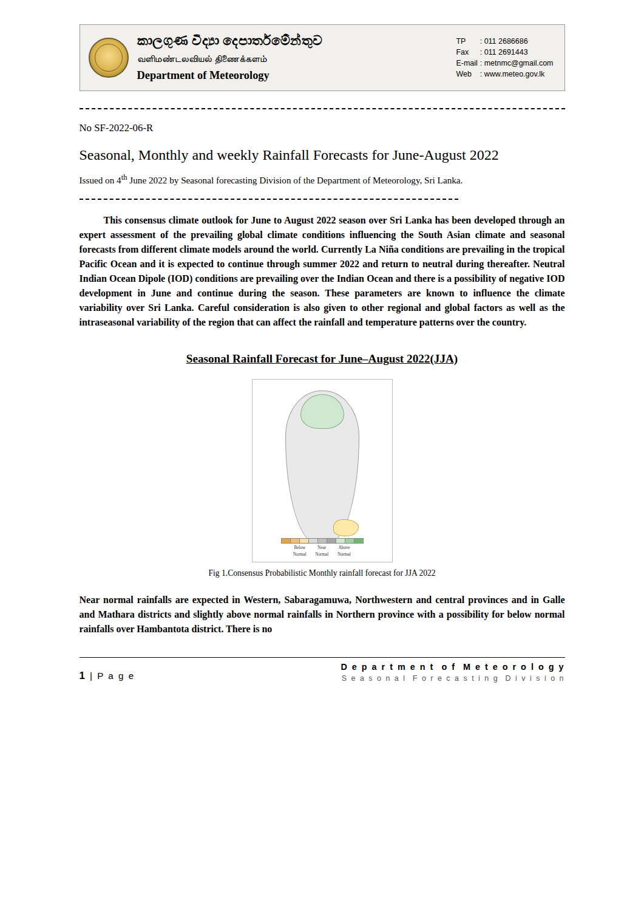කාලගුණ විද්‍යා දෙපාර්තමේන්තුව
வளிமண்டலவியல் திணைக்களம்
Department of Meteorology
| TP | : 011 2686686 |
| Fax | : 011 2691443 |
| E-mail | : metnmc@gmail.com |
| Web | : www.meteo.gov.lk |
No SF-2022-06-R
Seasonal, Monthly and weekly Rainfall Forecasts for June-August 2022
Issued on 4th June 2022 by Seasonal forecasting Division of the Department of Meteorology, Sri Lanka.
This consensus climate outlook for June to August 2022 season over Sri Lanka has been developed through an expert assessment of the prevailing global climate conditions influencing the South Asian climate and seasonal forecasts from different climate models around the world. Currently La Niña conditions are prevailing in the tropical Pacific Ocean and it is expected to continue through summer 2022 and return to neutral during thereafter. Neutral Indian Ocean Dipole (IOD) conditions are prevailing over the Indian Ocean and there is a possibility of negative IOD development in June and continue during the season. These parameters are known to influence the climate variability over Sri Lanka. Careful consideration is also given to other regional and global factors as well as the intraseasonal variability of the region that can affect the rainfall and temperature patterns over the country.
Seasonal Rainfall Forecast for June–August 2022(JJA)
Below Normal Near Normal Above Normal
Fig 1.Consensus Probabilistic Monthly rainfall forecast for JJA 2022
Near normal rainfalls are expected in Western, Sabaragamuwa, Northwestern and central provinces and in Galle and Mathara districts and slightly above normal rainfalls in Northern province with a possibility for below normal rainfalls over Hambantota district. There is no
1 | P a g e
D e p a r t m e n t o f M e t e o r o l o g y
S e a s o n a l F o r e c a s t i n g D i v i s i o n